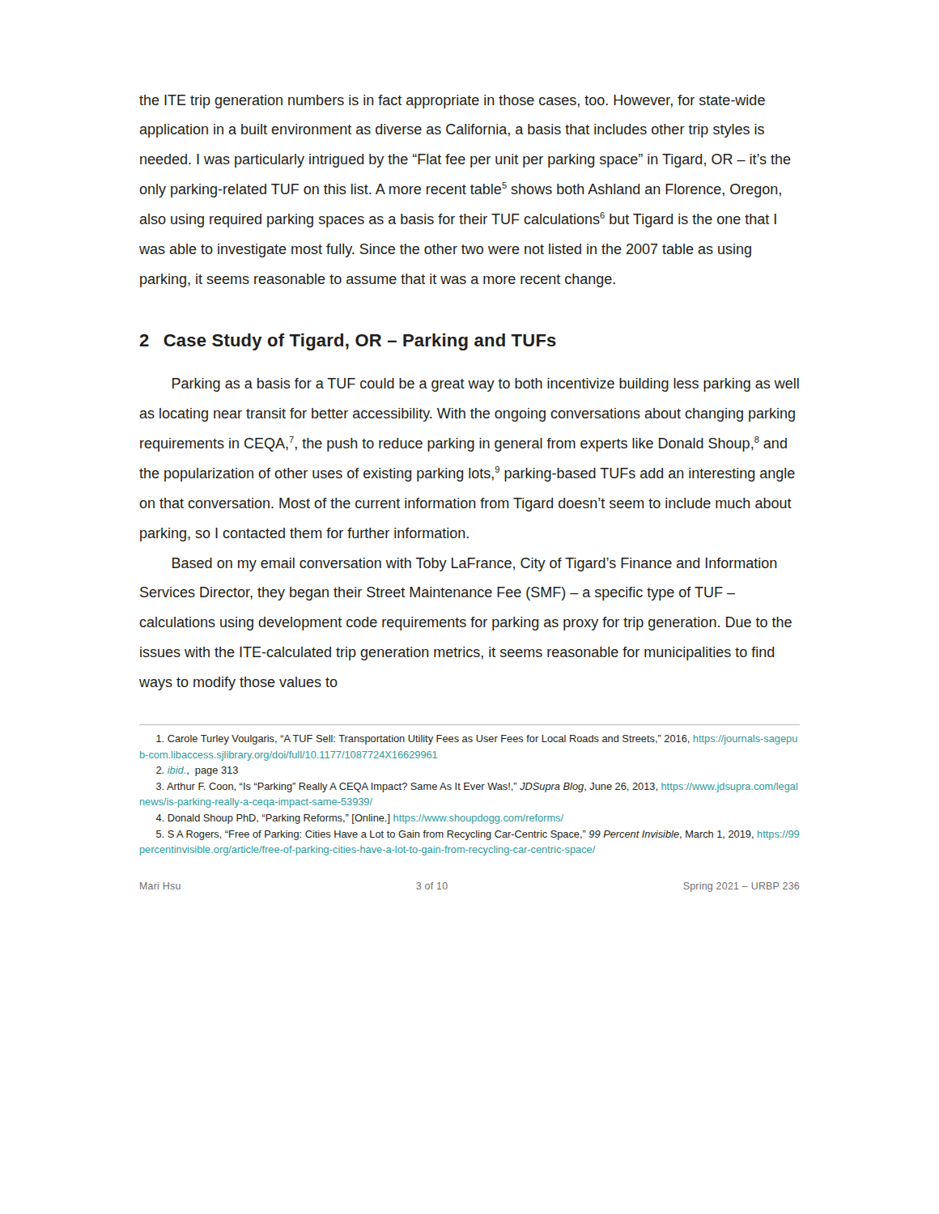the ITE trip generation numbers is in fact appropriate in those cases, too. However, for state-wide application in a built environment as diverse as California, a basis that includes other trip styles is needed. I was particularly intrigued by the “Flat fee per unit per parking space” in Tigard, OR – it’s the only parking-related TUF on this list. A more recent table5 shows both Ashland an Florence, Oregon, also using required parking spaces as a basis for their TUF calculations6 but Tigard is the one that I was able to investigate most fully. Since the other two were not listed in the 2007 table as using parking, it seems reasonable to assume that it was a more recent change.
2 Case Study of Tigard, OR – Parking and TUFs
Parking as a basis for a TUF could be a great way to both incentivize building less parking as well as locating near transit for better accessibility. With the ongoing conversations about changing parking requirements in CEQA,7, the push to reduce parking in general from experts like Donald Shoup,8 and the popularization of other uses of existing parking lots,9 parking-based TUFs add an interesting angle on that conversation. Most of the current information from Tigard doesn’t seem to include much about parking, so I contacted them for further information.
Based on my email conversation with Toby LaFrance, City of Tigard’s Finance and Information Services Director, they began their Street Maintenance Fee (SMF) – a specific type of TUF – calculations using development code requirements for parking as proxy for trip generation. Due to the issues with the ITE-calculated trip generation metrics, it seems reasonable for municipalities to find ways to modify those values to
Carole Turley Voulgaris, “A TUF Sell: Transportation Utility Fees as User Fees for Local Roads and Streets,” 2016, https://journals-sagepub-com.libaccess.sjlibrary.org/doi/full/10.1177/1087724X16629961
ibid., page 313
Arthur F. Coon, “Is “Parking” Really A CEQA Impact? Same As It Ever Was!,” JDSupra Blog, June 26, 2013, https://www.jdsupra.com/legalnews/is-parking-really-a-ceqa-impact-same-53939/
Donald Shoup PhD, “Parking Reforms,” [Online.] https://www.shoupdogg.com/reforms/
S A Rogers, “Free of Parking: Cities Have a Lot to Gain from Recycling Car-Centric Space,” 99 Percent Invisible, March 1, 2019, https://99percentinvisible.org/article/free-of-parking-cities-have-a-lot-to-gain-from-recycling-car-centric-space/
Mari Hsu 3 of 10 Spring 2021 – URBP 236